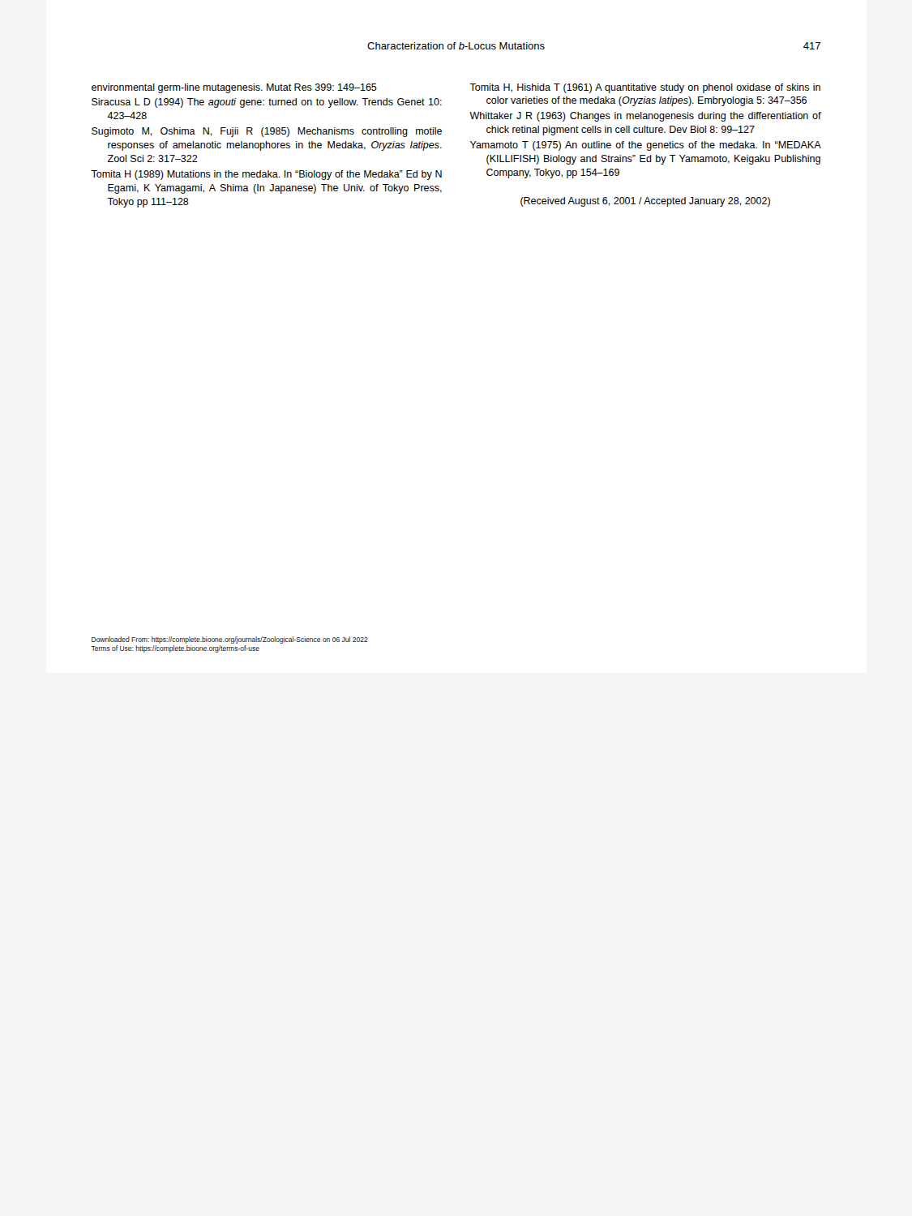Characterization of b-Locus Mutations 417
environmental germ-line mutagenesis. Mutat Res 399: 149–165
Siracusa L D (1994) The agouti gene: turned on to yellow. Trends Genet 10: 423–428
Sugimoto M, Oshima N, Fujii R (1985) Mechanisms controlling motile responses of amelanotic melanophores in the Medaka, Oryzias latipes. Zool Sci 2: 317–322
Tomita H (1989) Mutations in the medaka. In “Biology of the Medaka” Ed by N Egami, K Yamagami, A Shima (In Japanese) The Univ. of Tokyo Press, Tokyo pp 111–128
Tomita H, Hishida T (1961) A quantitative study on phenol oxidase of skins in color varieties of the medaka (Oryzias latipes). Embryologia 5: 347–356
Whittaker J R (1963) Changes in melanogenesis during the differentiation of chick retinal pigment cells in cell culture. Dev Biol 8: 99–127
Yamamoto T (1975) An outline of the genetics of the medaka. In “MEDAKA (KILLIFISH) Biology and Strains” Ed by T Yamamoto, Keigaku Publishing Company, Tokyo, pp 154–169
(Received August 6, 2001 / Accepted January 28, 2002)
Downloaded From: https://complete.bioone.org/journals/Zoological-Science on 06 Jul 2022
Terms of Use: https://complete.bioone.org/terms-of-use